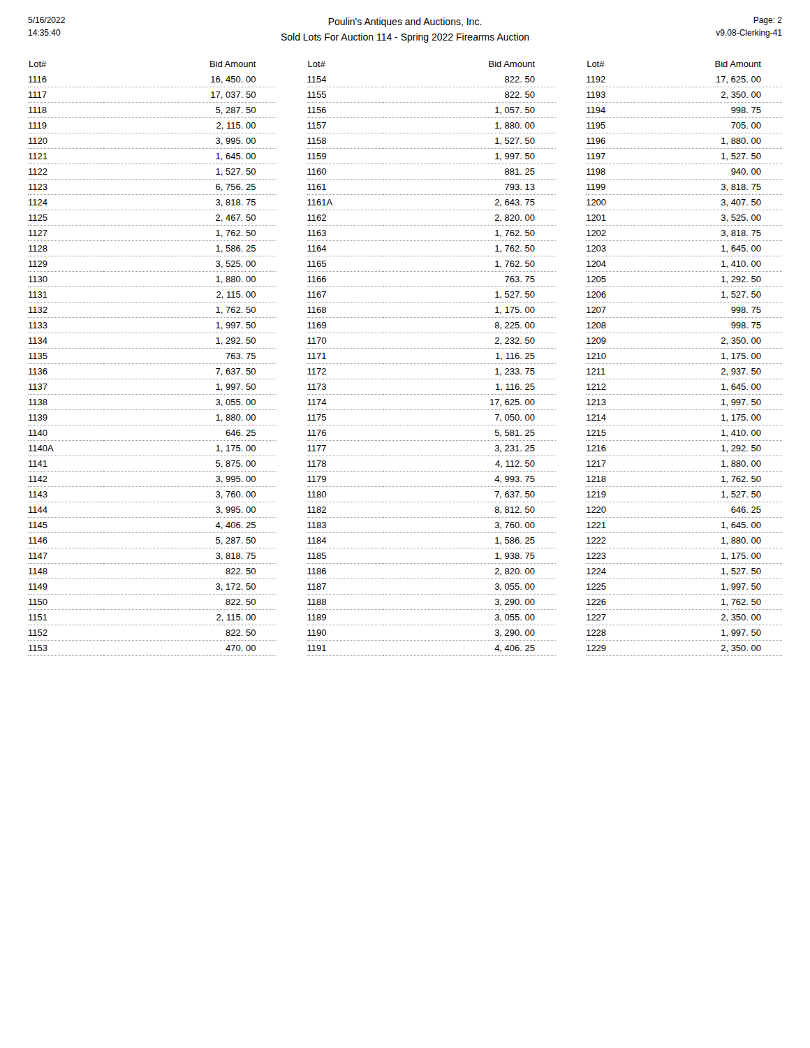5/16/2022
14:35:40
Page: 2
v9.08-Clerking-41
Poulin's Antiques and Auctions, Inc.
Sold Lots For Auction 114 - Spring 2022 Firearms Auction
| Lot# | Bid Amount | | Lot# | Bid Amount | | Lot# | Bid Amount |
| --- | --- | --- | --- | --- | --- | --- | --- |
| 1116 | 16, 450. 00 | | 1154 | 822. 50 | | 1192 | 17, 625. 00 |
| 1117 | 17, 037. 50 | | 1155 | 822. 50 | | 1193 | 2, 350. 00 |
| 1118 | 5, 287. 50 | | 1156 | 1, 057. 50 | | 1194 | 998. 75 |
| 1119 | 2, 115. 00 | | 1157 | 1, 880. 00 | | 1195 | 705. 00 |
| 1120 | 3, 995. 00 | | 1158 | 1, 527. 50 | | 1196 | 1, 880. 00 |
| 1121 | 1, 645. 00 | | 1159 | 1, 997. 50 | | 1197 | 1, 527. 50 |
| 1122 | 1, 527. 50 | | 1160 | 881. 25 | | 1198 | 940. 00 |
| 1123 | 6, 756. 25 | | 1161 | 793. 13 | | 1199 | 3, 818. 75 |
| 1124 | 3, 818. 75 | | 1161A | 2, 643. 75 | | 1200 | 3, 407. 50 |
| 1125 | 2, 467. 50 | | 1162 | 2, 820. 00 | | 1201 | 3, 525. 00 |
| 1127 | 1, 762. 50 | | 1163 | 1, 762. 50 | | 1202 | 3, 818. 75 |
| 1128 | 1, 586. 25 | | 1164 | 1, 762. 50 | | 1203 | 1, 645. 00 |
| 1129 | 3, 525. 00 | | 1165 | 1, 762. 50 | | 1204 | 1, 410. 00 |
| 1130 | 1, 880. 00 | | 1166 | 763. 75 | | 1205 | 1, 292. 50 |
| 1131 | 2, 115. 00 | | 1167 | 1, 527. 50 | | 1206 | 1, 527. 50 |
| 1132 | 1, 762. 50 | | 1168 | 1, 175. 00 | | 1207 | 998. 75 |
| 1133 | 1, 997. 50 | | 1169 | 8, 225. 00 | | 1208 | 998. 75 |
| 1134 | 1, 292. 50 | | 1170 | 2, 232. 50 | | 1209 | 2, 350. 00 |
| 1135 | 763. 75 | | 1171 | 1, 116. 25 | | 1210 | 1, 175. 00 |
| 1136 | 7, 637. 50 | | 1172 | 1, 233. 75 | | 1211 | 2, 937. 50 |
| 1137 | 1, 997. 50 | | 1173 | 1, 116. 25 | | 1212 | 1, 645. 00 |
| 1138 | 3, 055. 00 | | 1174 | 17, 625. 00 | | 1213 | 1, 997. 50 |
| 1139 | 1, 880. 00 | | 1175 | 7, 050. 00 | | 1214 | 1, 175. 00 |
| 1140 | 646. 25 | | 1176 | 5, 581. 25 | | 1215 | 1, 410. 00 |
| 1140A | 1, 175. 00 | | 1177 | 3, 231. 25 | | 1216 | 1, 292. 50 |
| 1141 | 5, 875. 00 | | 1178 | 4, 112. 50 | | 1217 | 1, 880. 00 |
| 1142 | 3, 995. 00 | | 1179 | 4, 993. 75 | | 1218 | 1, 762. 50 |
| 1143 | 3, 760. 00 | | 1180 | 7, 637. 50 | | 1219 | 1, 527. 50 |
| 1144 | 3, 995. 00 | | 1182 | 8, 812. 50 | | 1220 | 646. 25 |
| 1145 | 4, 406. 25 | | 1183 | 3, 760. 00 | | 1221 | 1, 645. 00 |
| 1146 | 5, 287. 50 | | 1184 | 1, 586. 25 | | 1222 | 1, 880. 00 |
| 1147 | 3, 818. 75 | | 1185 | 1, 938. 75 | | 1223 | 1, 175. 00 |
| 1148 | 822. 50 | | 1186 | 2, 820. 00 | | 1224 | 1, 527. 50 |
| 1149 | 3, 172. 50 | | 1187 | 3, 055. 00 | | 1225 | 1, 997. 50 |
| 1150 | 822. 50 | | 1188 | 3, 290. 00 | | 1226 | 1, 762. 50 |
| 1151 | 2, 115. 00 | | 1189 | 3, 055. 00 | | 1227 | 2, 350. 00 |
| 1152 | 822. 50 | | 1190 | 3, 290. 00 | | 1228 | 1, 997. 50 |
| 1153 | 470. 00 | | 1191 | 4, 406. 25 | | 1229 | 2, 350. 00 |